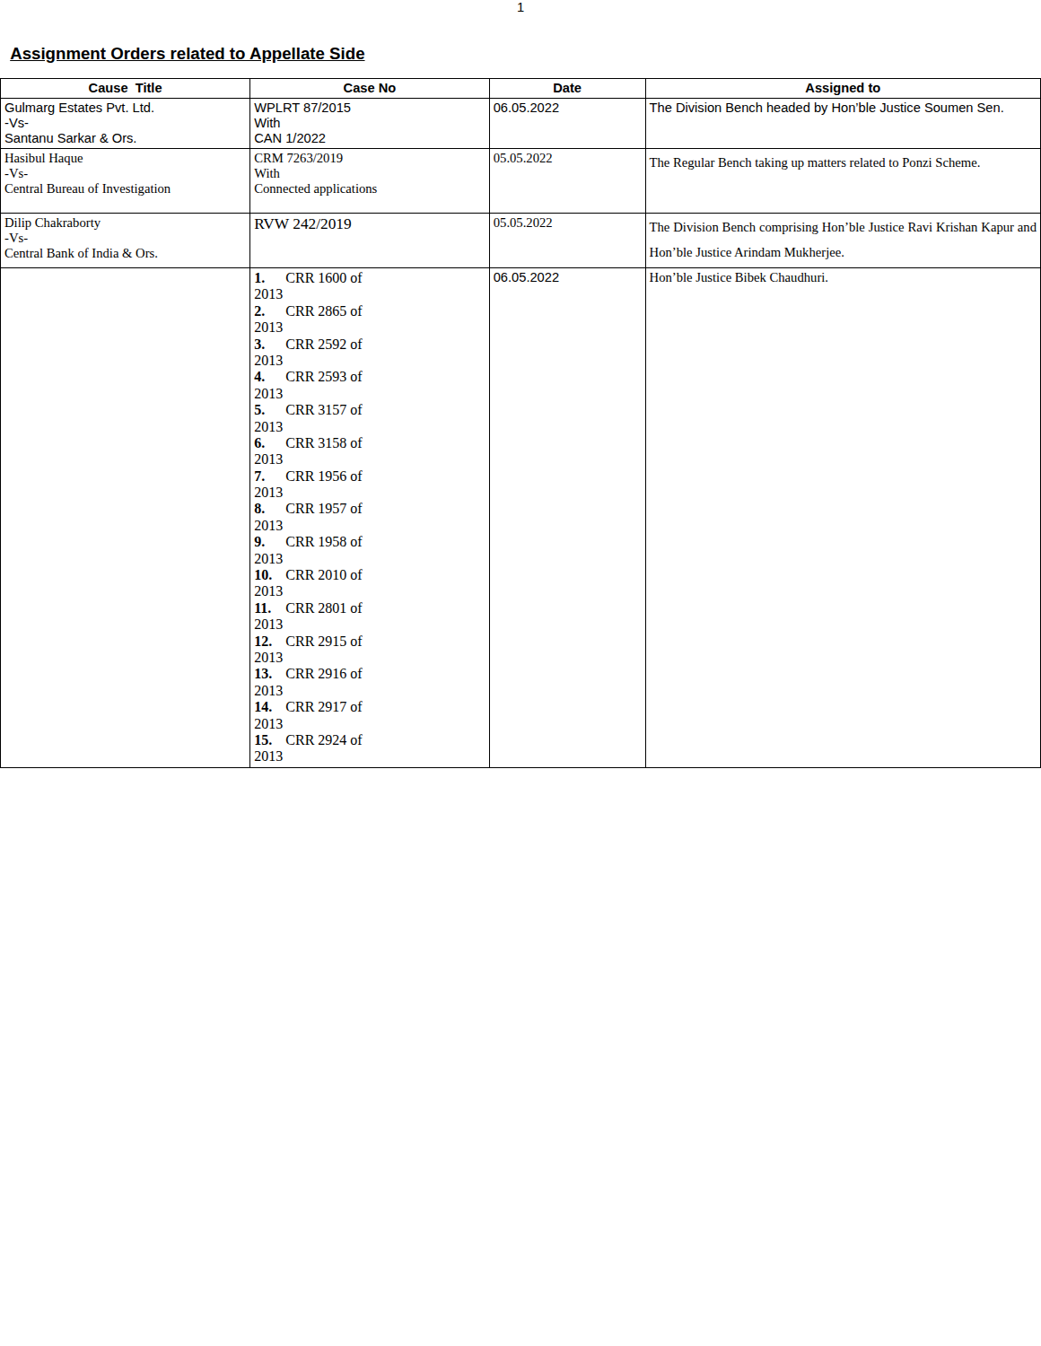1
Assignment Orders related to Appellate Side
| Cause Title | Case No | Date | Assigned to |
| --- | --- | --- | --- |
| Gulmarg Estates Pvt. Ltd. -Vs- Santanu Sarkar & Ors. | WPLRT 87/2015 With CAN 1/2022 | 06.05.2022 | The Division Bench headed by Hon’ble Justice Soumen Sen. |
| Hasibul Haque -Vs- Central Bureau of Investigation | CRM 7263/2019 With Connected applications | 05.05.2022 | The Regular Bench taking up matters related to Ponzi Scheme. |
| Dilip Chakraborty -Vs- Central Bank of India & Ors. | RVW 242/2019 | 05.05.2022 | The Division Bench comprising Hon’ble Justice Ravi Krishan Kapur and Hon’ble Justice Arindam Mukherjee. |
| | 1. CRR 1600 of 2013 2. CRR 2865 of 2013 3. CRR 2592 of 2013 4. CRR 2593 of 2013 5. CRR 3157 of 2013 6. CRR 3158 of 2013 7. CRR 1956 of 2013 8. CRR 1957 of 2013 9. CRR 1958 of 2013 10. CRR 2010 of 2013 11. CRR 2801 of 2013 12. CRR 2915 of 2013 13. CRR 2916 of 2013 14. CRR 2917 of 2013 15. CRR 2924 of 2013 | 06.05.2022 | Hon’ble Justice Bibek Chaudhuri. |